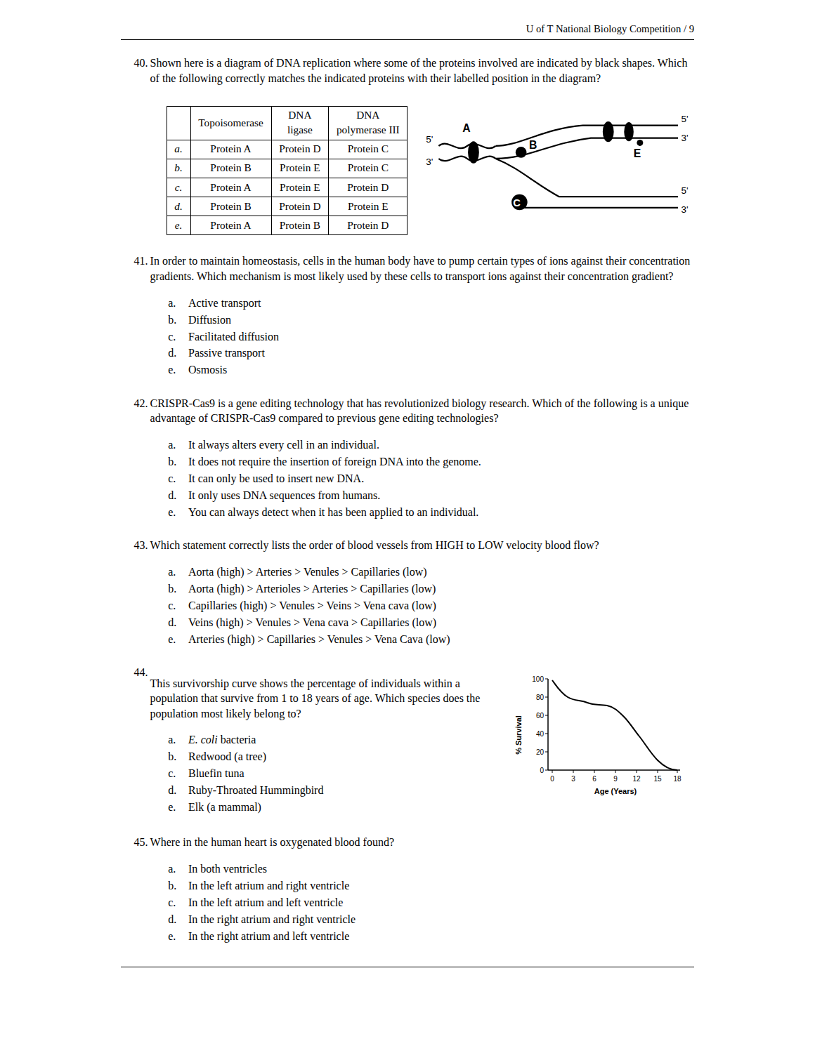U of T National Biology Competition / 9
Shown here is a diagram of DNA replication where some of the proteins involved are indicated by black shapes. Which of the following correctly matches the indicated proteins with their labelled position in the diagram?
| | Topoisomerase | DNA ligase | DNA polymerase III |
| --- | --- | --- | --- |
| a. | Protein A | Protein D | Protein C |
| b. | Protein B | Protein E | Protein C |
| c. | Protein A | Protein E | Protein D |
| d. | Protein B | Protein D | Protein E |
| e. | Protein A | Protein B | Protein D |
A B C D E 5' 3' 5' 3' 5' 3'
In order to maintain homeostasis, cells in the human body have to pump certain types of ions against their concentration gradients. Which mechanism is most likely used by these cells to transport ions against their concentration gradient?
Active transport
Diffusion
Facilitated diffusion
Passive transport
Osmosis
CRISPR-Cas9 is a gene editing technology that has revolutionized biology research. Which of the following is a unique advantage of CRISPR-Cas9 compared to previous gene editing technologies?
It always alters every cell in an individual.
It does not require the insertion of foreign DNA into the genome.
It can only be used to insert new DNA.
It only uses DNA sequences from humans.
You can always detect when it has been applied to an individual.
Which statement correctly lists the order of blood vessels from HIGH to LOW velocity blood flow?
Aorta (high) > Arteries > Venules > Capillaries (low)
Aorta (high) > Arterioles > Arteries > Capillaries (low)
Capillaries (high) > Venules > Veins > Vena cava (low)
Veins (high) > Venules > Vena cava > Capillaries (low)
Arteries (high) > Capillaries > Venules > Vena Cava (low)
This survivorship curve shows the percentage of individuals within a population that survive from 1 to 18 years of age. Which species does the population most likely belong to?
E. coli bacteria
Redwood (a tree)
Bluefin tuna
Ruby-Throated Hummingbird
Elk (a mammal)
100 80 60 40 20 0 0 3 6 9 12 15 18 % Survival Age (Years)
Where in the human heart is oxygenated blood found?
In both ventricles
In the left atrium and right ventricle
In the left atrium and left ventricle
In the right atrium and right ventricle
In the right atrium and left ventricle